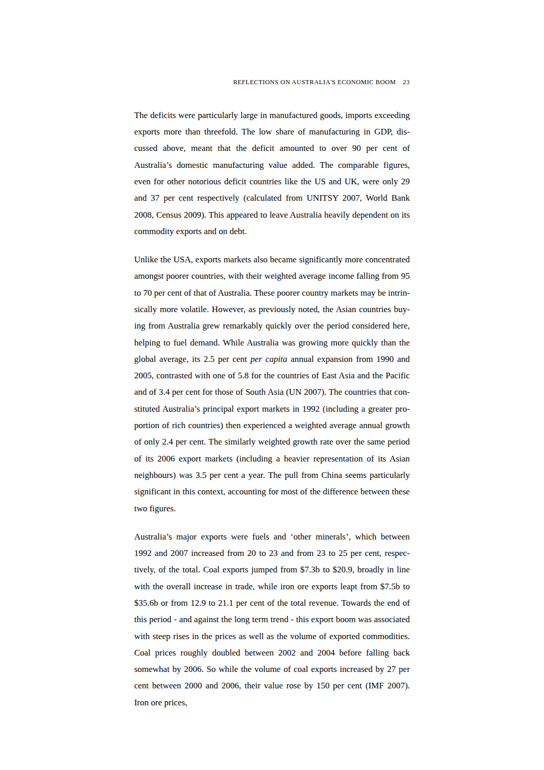REFLECTIONS ON AUSTRALIA'S ECONOMIC BOOM23
The deficits were particularly large in manufactured goods, imports exceeding exports more than threefold. The low share of manufacturing in GDP, discussed above, meant that the deficit amounted to over 90 per cent of Australia’s domestic manufacturing value added. The comparable figures, even for other notorious deficit countries like the US and UK, were only 29 and 37 per cent respectively (calculated from UNITSY 2007, World Bank 2008, Census 2009). This appeared to leave Australia heavily dependent on its commodity exports and on debt.
Unlike the USA, exports markets also became significantly more concentrated amongst poorer countries, with their weighted average income falling from 95 to 70 per cent of that of Australia. These poorer country markets may be intrinsically more volatile. However, as previously noted, the Asian countries buying from Australia grew remarkably quickly over the period considered here, helping to fuel demand. While Australia was growing more quickly than the global average, its 2.5 per cent per capita annual expansion from 1990 and 2005, contrasted with one of 5.8 for the countries of East Asia and the Pacific and of 3.4 per cent for those of South Asia (UN 2007). The countries that constituted Australia’s principal export markets in 1992 (including a greater proportion of rich countries) then experienced a weighted average annual growth of only 2.4 per cent. The similarly weighted growth rate over the same period of its 2006 export markets (including a heavier representation of its Asian neighbours) was 3.5 per cent a year. The pull from China seems particularly significant in this context, accounting for most of the difference between these two figures.
Australia’s major exports were fuels and ‘other minerals’, which between 1992 and 2007 increased from 20 to 23 and from 23 to 25 per cent, respectively, of the total. Coal exports jumped from $7.3b to $20.9, broadly in line with the overall increase in trade, while iron ore exports leapt from $7.5b to $35.6b or from 12.9 to 21.1 per cent of the total revenue. Towards the end of this period - and against the long term trend - this export boom was associated with steep rises in the prices as well as the volume of exported commodities. Coal prices roughly doubled between 2002 and 2004 before falling back somewhat by 2006. So while the volume of coal exports increased by 27 per cent between 2000 and 2006, their value rose by 150 per cent (IMF 2007). Iron ore prices,